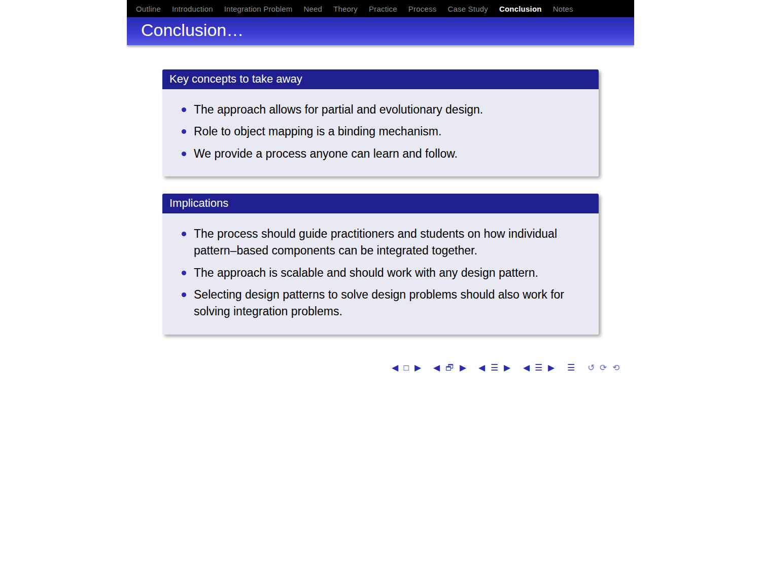Outline Introduction Integration Problem Need Theory Practice Process Case Study Conclusion Notes
Conclusion…
Key concepts to take away
The approach allows for partial and evolutionary design.
Role to object mapping is a binding mechanism.
We provide a process anyone can learn and follow.
Implications
The process should guide practitioners and students on how individual pattern–based components can be integrated together.
The approach is scalable and should work with any design pattern.
Selecting design patterns to solve design problems should also work for solving integration problems.
◀ □ ▶ ◀ 🗗 ▶ ◀ ☰ ▶ ◀ ☰ ▶ ☰ ↺ ⟳ ⟲